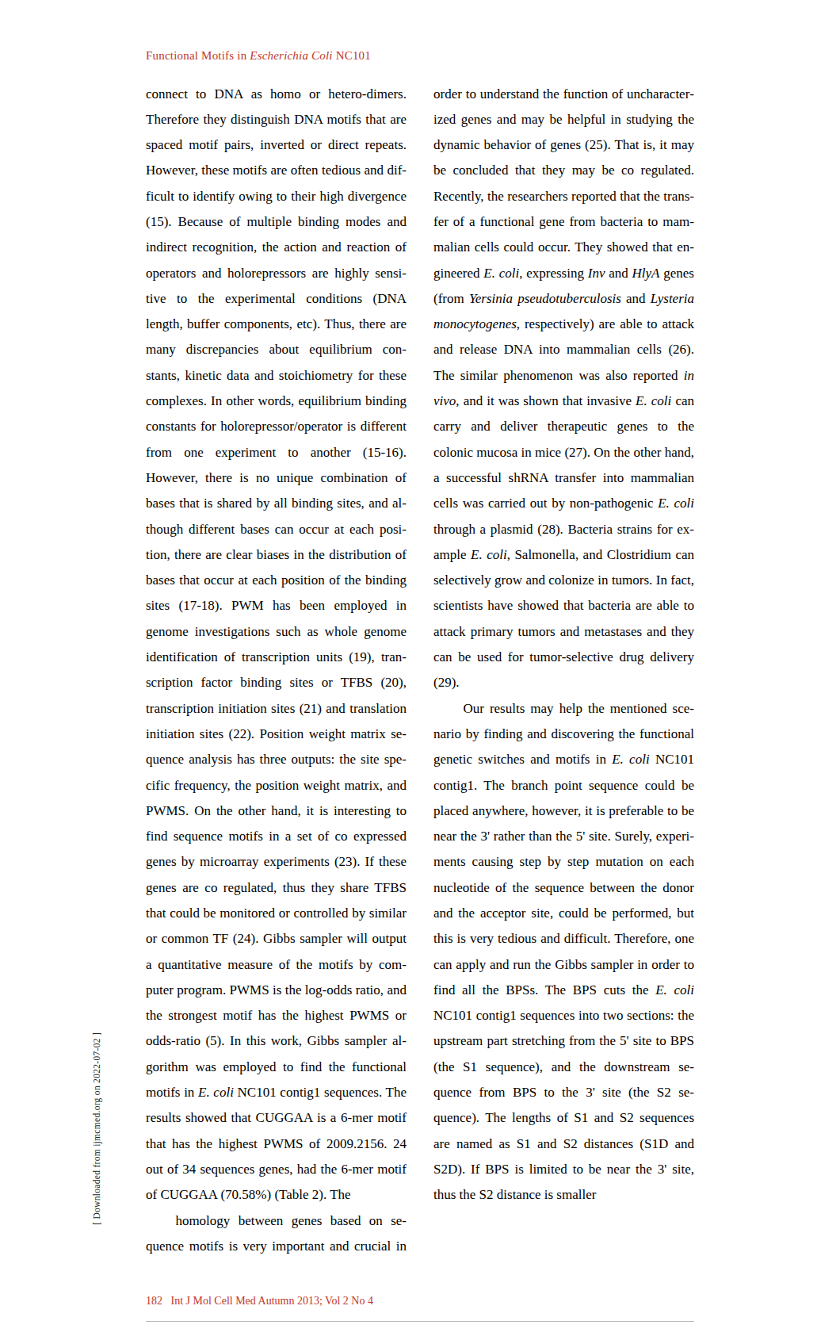Functional Motifs in Escherichia Coli NC101
connect to DNA as homo or hetero-dimers. Therefore they distinguish DNA motifs that are spaced motif pairs, inverted or direct repeats. However, these motifs are often tedious and difficult to identify owing to their high divergence (15). Because of multiple binding modes and indirect recognition, the action and reaction of operators and holorepressors are highly sensitive to the experimental conditions (DNA length, buffer components, etc). Thus, there are many discrepancies about equilibrium constants, kinetic data and stoichiometry for these complexes. In other words, equilibrium binding constants for holorepressor/operator is different from one experiment to another (15-16). However, there is no unique combination of bases that is shared by all binding sites, and although different bases can occur at each position, there are clear biases in the distribution of bases that occur at each position of the binding sites (17-18). PWM has been employed in genome investigations such as whole genome identification of transcription units (19), transcription factor binding sites or TFBS (20), transcription initiation sites (21) and translation initiation sites (22). Position weight matrix sequence analysis has three outputs: the site specific frequency, the position weight matrix, and PWMS. On the other hand, it is interesting to find sequence motifs in a set of co expressed genes by microarray experiments (23). If these genes are co regulated, thus they share TFBS that could be monitored or controlled by similar or common TF (24). Gibbs sampler will output a quantitative measure of the motifs by computer program. PWMS is the log-odds ratio, and the strongest motif has the highest PWMS or odds-ratio (5). In this work, Gibbs sampler algorithm was employed to find the functional motifs in E. coli NC101 contig1 sequences. The results showed that CUGGAA is a 6-mer motif that has the highest PWMS of 2009.2156. 24 out of 34 sequences genes, had the 6-mer motif of CUGGAA (70.58%) (Table 2). The
homology between genes based on sequence motifs is very important and crucial in order to understand the function of uncharacterized genes and may be helpful in studying the dynamic behavior of genes (25). That is, it may be concluded that they may be co regulated. Recently, the researchers reported that the transfer of a functional gene from bacteria to mammalian cells could occur. They showed that engineered E. coli, expressing Inv and HlyA genes (from Yersinia pseudotuberculosis and Lysteria monocytogenes, respectively) are able to attack and release DNA into mammalian cells (26). The similar phenomenon was also reported in vivo, and it was shown that invasive E. coli can carry and deliver therapeutic genes to the colonic mucosa in mice (27). On the other hand, a successful shRNA transfer into mammalian cells was carried out by non-pathogenic E. coli through a plasmid (28). Bacteria strains for example E. coli, Salmonella, and Clostridium can selectively grow and colonize in tumors. In fact, scientists have showed that bacteria are able to attack primary tumors and metastases and they can be used for tumor-selective drug delivery (29).
Our results may help the mentioned scenario by finding and discovering the functional genetic switches and motifs in E. coli NC101 contig1. The branch point sequence could be placed anywhere, however, it is preferable to be near the 3' rather than the 5' site. Surely, experiments causing step by step mutation on each nucleotide of the sequence between the donor and the acceptor site, could be performed, but this is very tedious and difficult. Therefore, one can apply and run the Gibbs sampler in order to find all the BPSs. The BPS cuts the E. coli NC101 contig1 sequences into two sections: the upstream part stretching from the 5' site to BPS (the S1 sequence), and the downstream sequence from BPS to the 3' site (the S2 sequence). The lengths of S1 and S2 sequences are named as S1 and S2 distances (S1D and S2D). If BPS is limited to be near the 3' site, thus the S2 distance is smaller
182 Int J Mol Cell Med Autumn 2013; Vol 2 No 4
[ Downloaded from ijmcmed.org on 2022-07-02 ]